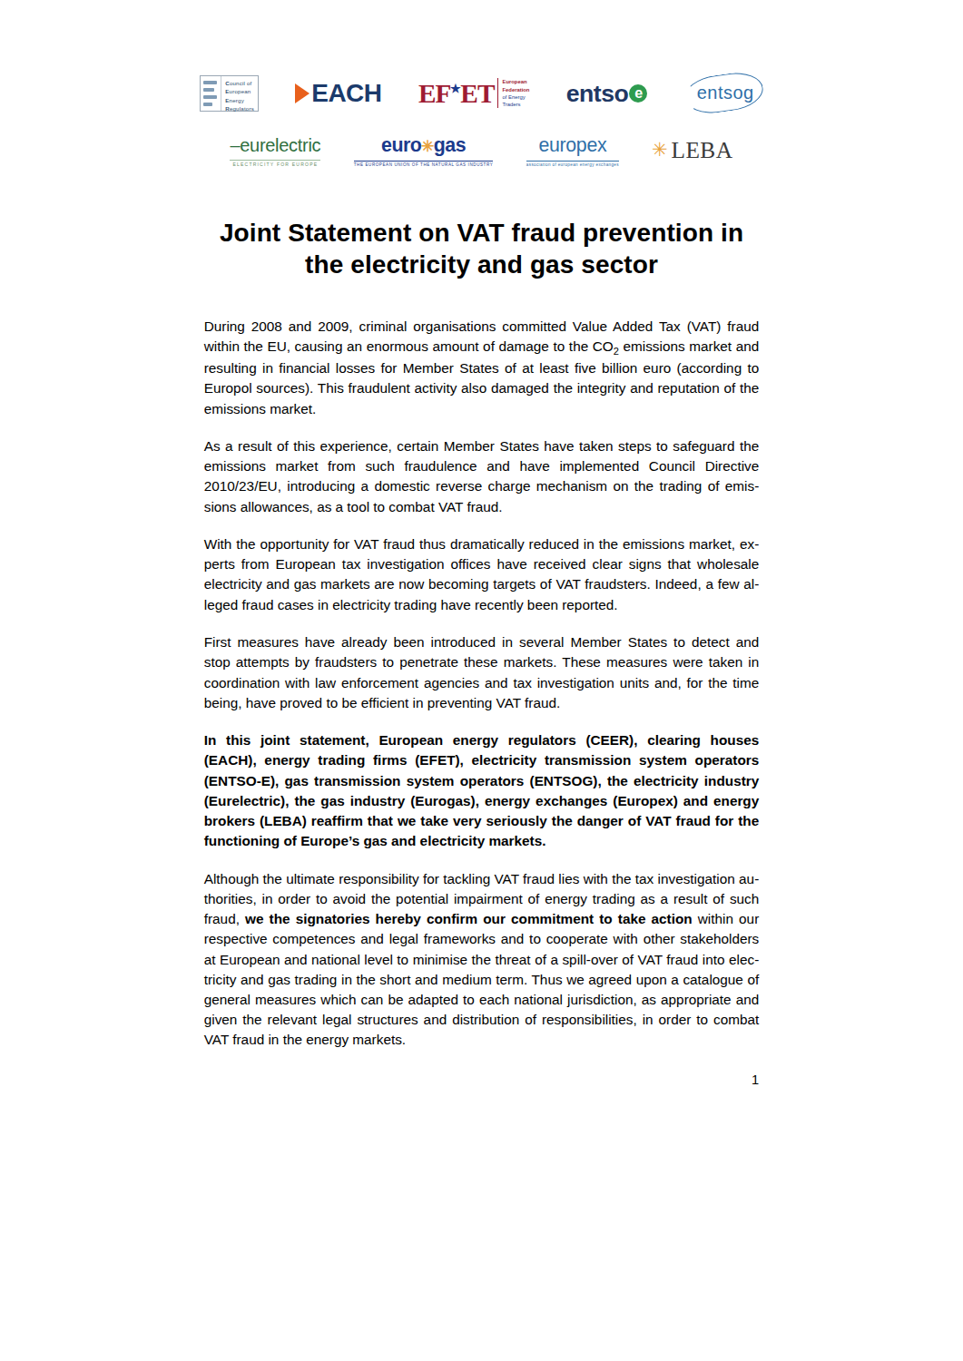Council of
European
Energy
Regulators
EACH
EF★ET
European Federation of Energy Traders
entsoe
entsog
–eurelectric
ELECTRICITY FOR EUROPE
euro✳gas
THE EUROPEAN UNION OF THE NATURAL GAS INDUSTRY
europex
association of european energy exchanges
✳LEBA
Joint Statement on VAT fraud prevention in
the electricity and gas sector
During 2008 and 2009, criminal organisations committed Value Added Tax (VAT) fraud within the EU, causing an enormous amount of damage to the CO2 emissions market and resulting in financial losses for Member States of at least five billion euro (according to Europol sources). This fraudulent activity also damaged the integrity and reputation of the emissions market.
As a result of this experience, certain Member States have taken steps to safeguard the emissions market from such fraudulence and have implemented Council Directive 2010/23/EU, introducing a domestic reverse charge mechanism on the trading of emissions allowances, as a tool to combat VAT fraud.
With the opportunity for VAT fraud thus dramatically reduced in the emissions market, experts from European tax investigation offices have received clear signs that wholesale electricity and gas markets are now becoming targets of VAT fraudsters. Indeed, a few alleged fraud cases in electricity trading have recently been reported.
First measures have already been introduced in several Member States to detect and stop attempts by fraudsters to penetrate these markets. These measures were taken in coordination with law enforcement agencies and tax investigation units and, for the time being, have proved to be efficient in preventing VAT fraud.
In this joint statement, European energy regulators (CEER), clearing houses (EACH), energy trading firms (EFET), electricity transmission system operators (ENTSO-E), gas transmission system operators (ENTSOG), the electricity industry (Eurelectric), the gas industry (Eurogas), energy exchanges (Europex) and energy brokers (LEBA) reaffirm that we take very seriously the danger of VAT fraud for the functioning of Europe’s gas and electricity markets.
Although the ultimate responsibility for tackling VAT fraud lies with the tax investigation authorities, in order to avoid the potential impairment of energy trading as a result of such fraud, we the signatories hereby confirm our commitment to take action within our respective competences and legal frameworks and to cooperate with other stakeholders at European and national level to minimise the threat of a spill-over of VAT fraud into electricity and gas trading in the short and medium term. Thus we agreed upon a catalogue of general measures which can be adapted to each national jurisdiction, as appropriate and given the relevant legal structures and distribution of responsibilities, in order to combat VAT fraud in the energy markets.
1